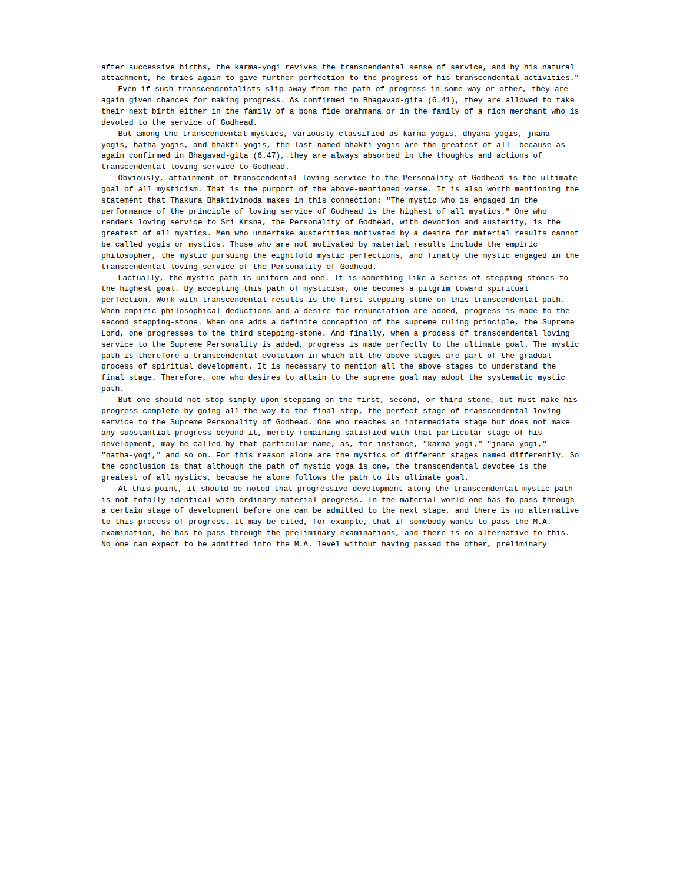after successive births, the karma-yogi revives the transcendental sense of service, and by his natural attachment, he tries again to give further perfection to the progress of his transcendental activities."
Even if such transcendentalists slip away from the path of progress in some way or other, they are again given chances for making progress. As confirmed in Bhagavad-gita (6.41), they are allowed to take their next birth either in the family of a bona fide brahmana or in the family of a rich merchant who is devoted to the service of Godhead.
But among the transcendental mystics, variously classified as karma-yogis, dhyana-yogis, jnana-yogis, hatha-yogis, and bhakti-yogis, the last-named bhakti-yogis are the greatest of all--because as again confirmed in Bhagavad-gita (6.47), they are always absorbed in the thoughts and actions of transcendental loving service to Godhead.
Obviously, attainment of transcendental loving service to the Personality of Godhead is the ultimate goal of all mysticism. That is the purport of the above-mentioned verse. It is also worth mentioning the statement that Thakura Bhaktivinoda makes in this connection: "The mystic who is engaged in the performance of the principle of loving service of Godhead is the highest of all mystics." One who renders loving service to Sri Krsna, the Personality of Godhead, with devotion and austerity, is the greatest of all mystics. Men who undertake austerities motivated by a desire for material results cannot be called yogis or mystics. Those who are not motivated by material results include the empiric philosopher, the mystic pursuing the eightfold mystic perfections, and finally the mystic engaged in the transcendental loving service of the Personality of Godhead.
Factually, the mystic path is uniform and one. It is something like a series of stepping-stones to the highest goal. By accepting this path of mysticism, one becomes a pilgrim toward spiritual perfection. Work with transcendental results is the first stepping-stone on this transcendental path. When empiric philosophical deductions and a desire for renunciation are added, progress is made to the second stepping-stone. When one adds a definite conception of the supreme ruling principle, the Supreme Lord, one progresses to the third stepping-stone. And finally, when a process of transcendental loving service to the Supreme Personality is added, progress is made perfectly to the ultimate goal. The mystic path is therefore a transcendental evolution in which all the above stages are part of the gradual process of spiritual development. It is necessary to mention all the above stages to understand the final stage. Therefore, one who desires to attain to the supreme goal may adopt the systematic mystic path.
But one should not stop simply upon stepping on the first, second, or third stone, but must make his progress complete by going all the way to the final step, the perfect stage of transcendental loving service to the Supreme Personality of Godhead. One who reaches an intermediate stage but does not make any substantial progress beyond it, merely remaining satisfied with that particular stage of his development, may be called by that particular name, as, for instance, "karma-yogi," "jnana-yogi," "hatha-yogi," and so on. For this reason alone are the mystics of different stages named differently. So the conclusion is that although the path of mystic yoga is one, the transcendental devotee is the greatest of all mystics, because he alone follows the path to its ultimate goal.
At this point, it should be noted that progressive development along the transcendental mystic path is not totally identical with ordinary material progress. In the material world one has to pass through a certain stage of development before one can be admitted to the next stage, and there is no alternative to this process of progress. It may be cited, for example, that if somebody wants to pass the M.A. examination, he has to pass through the preliminary examinations, and there is no alternative to this. No one can expect to be admitted into the M.A. level without having passed the other, preliminary